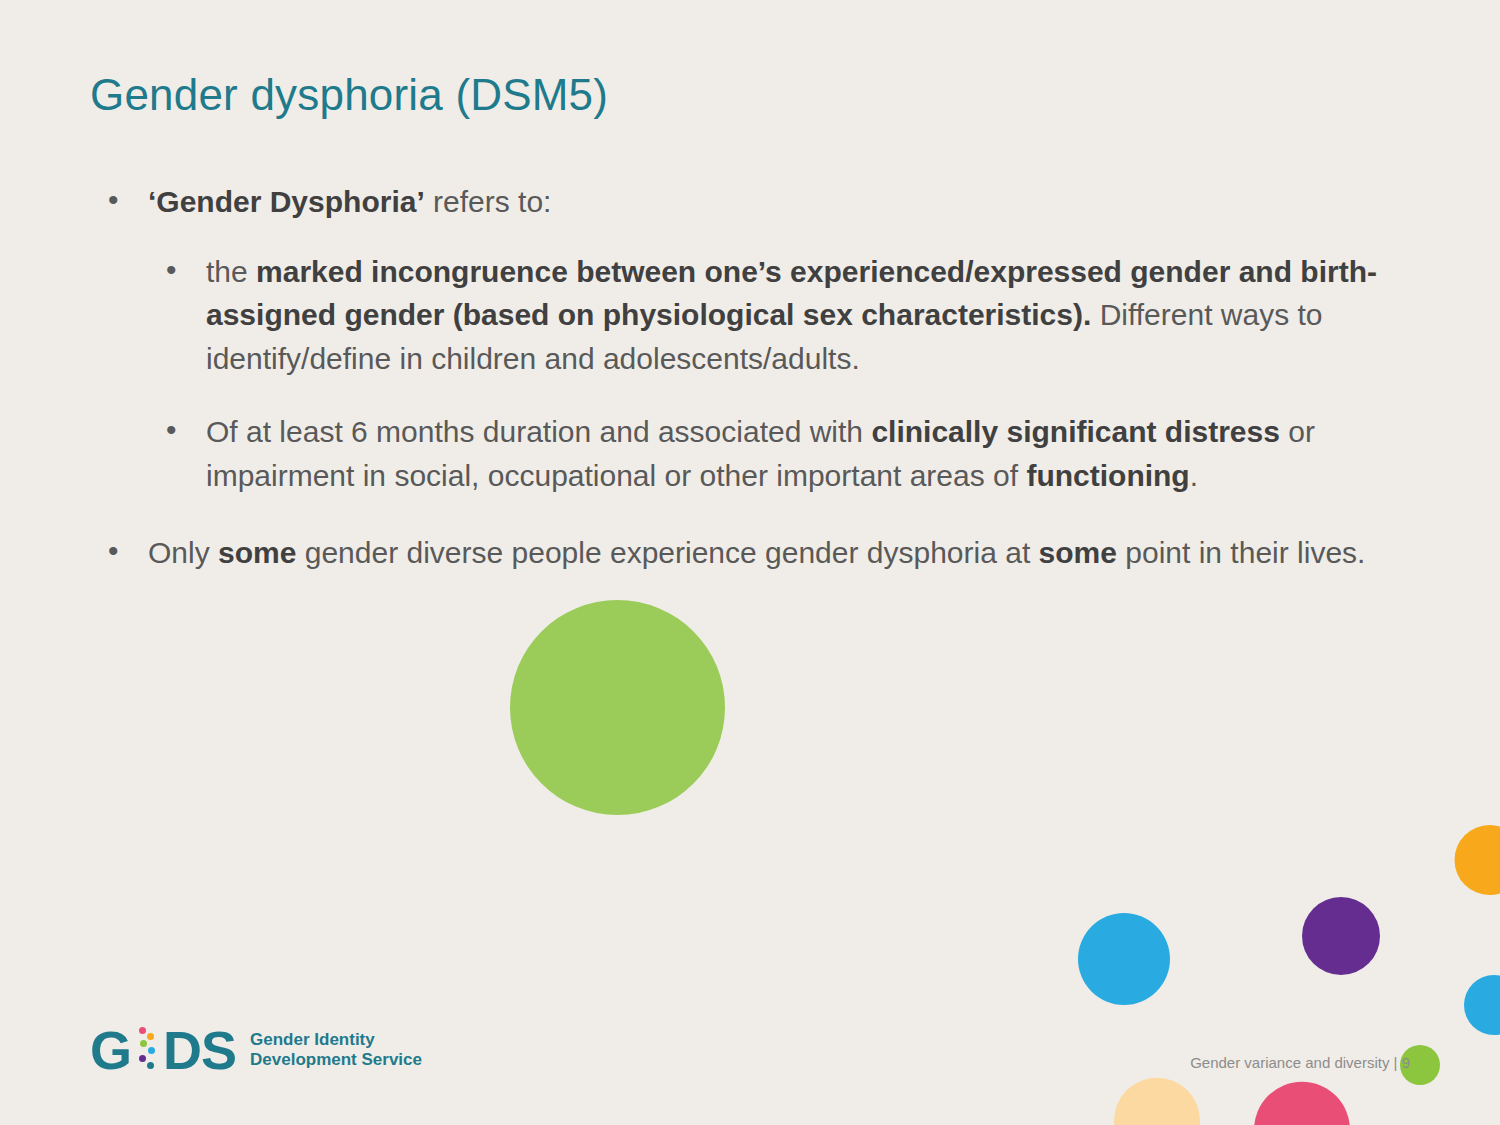Gender dysphoria (DSM5)
‘Gender Dysphoria’ refers to:
the marked incongruence between one’s experienced/expressed gender and birth-assigned gender (based on physiological sex characteristics). Different ways to identify/define in children and adolescents/adults.
Of at least 6 months duration and associated with clinically significant distress or impairment in social, occupational or other important areas of functioning.
Only some gender diverse people experience gender dysphoria at some point in their lives.
G DS
Gender Identity
Development Service
Gender variance and diversity | 9